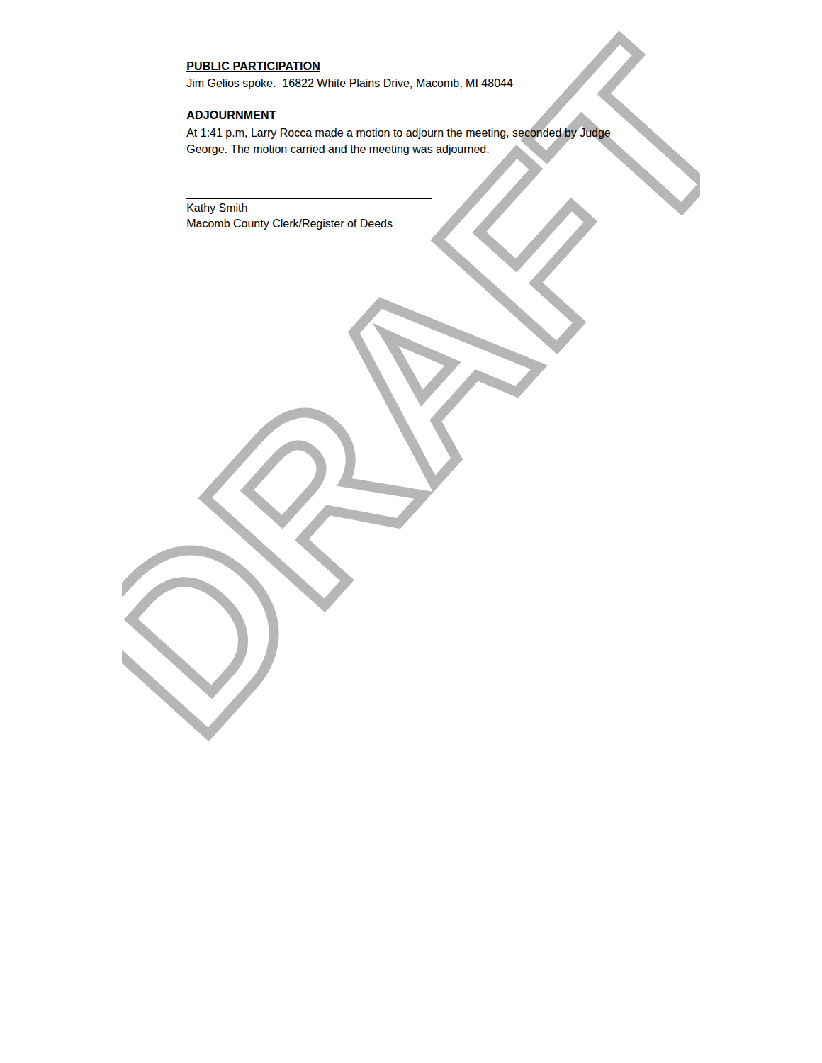DRAFT
PUBLIC PARTICIPATION
Jim Gelios spoke. 16822 White Plains Drive, Macomb, MI 48044
ADJOURNMENT
At 1:41 p.m, Larry Rocca made a motion to adjourn the meeting, seconded by Judge George. The motion carried and the meeting was adjourned.
Kathy Smith Macomb County Clerk/Register of Deeds